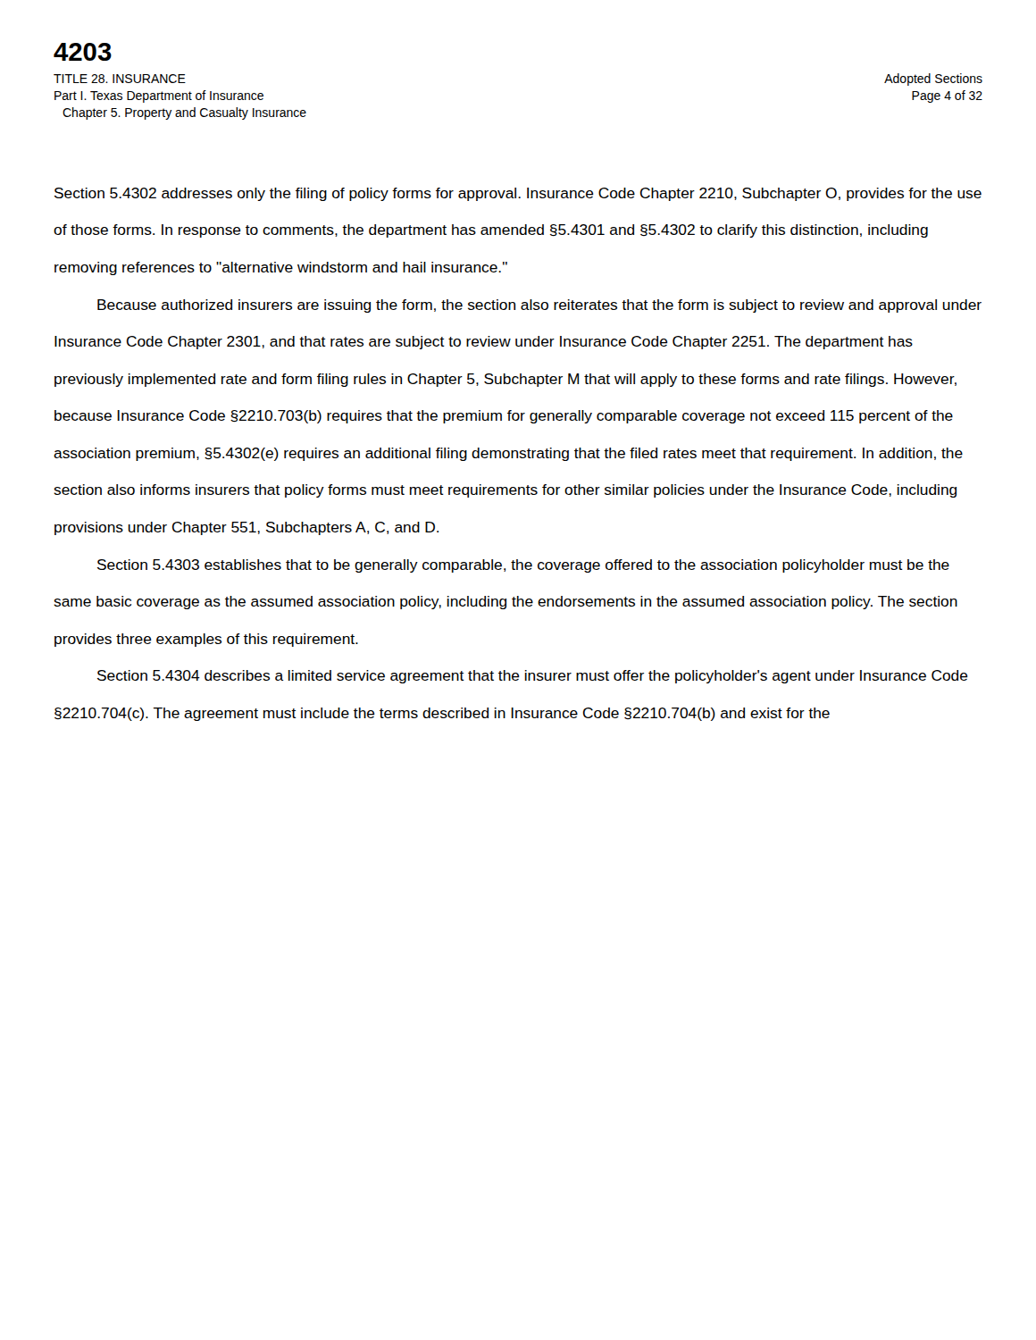4203
TITLE 28. INSURANCE
Part I. Texas Department of Insurance
Chapter 5. Property and Casualty Insurance
Adopted Sections
Page 4 of 32
Section 5.4302 addresses only the filing of policy forms for approval. Insurance Code Chapter 2210, Subchapter O, provides for the use of those forms. In response to comments, the department has amended §5.4301 and §5.4302 to clarify this distinction, including removing references to "alternative windstorm and hail insurance."
Because authorized insurers are issuing the form, the section also reiterates that the form is subject to review and approval under Insurance Code Chapter 2301, and that rates are subject to review under Insurance Code Chapter 2251. The department has previously implemented rate and form filing rules in Chapter 5, Subchapter M that will apply to these forms and rate filings. However, because Insurance Code §2210.703(b) requires that the premium for generally comparable coverage not exceed 115 percent of the association premium, §5.4302(e) requires an additional filing demonstrating that the filed rates meet that requirement. In addition, the section also informs insurers that policy forms must meet requirements for other similar policies under the Insurance Code, including provisions under Chapter 551, Subchapters A, C, and D.
Section 5.4303 establishes that to be generally comparable, the coverage offered to the association policyholder must be the same basic coverage as the assumed association policy, including the endorsements in the assumed association policy. The section provides three examples of this requirement.
Section 5.4304 describes a limited service agreement that the insurer must offer the policyholder's agent under Insurance Code §2210.704(c). The agreement must include the terms described in Insurance Code §2210.704(b) and exist for the